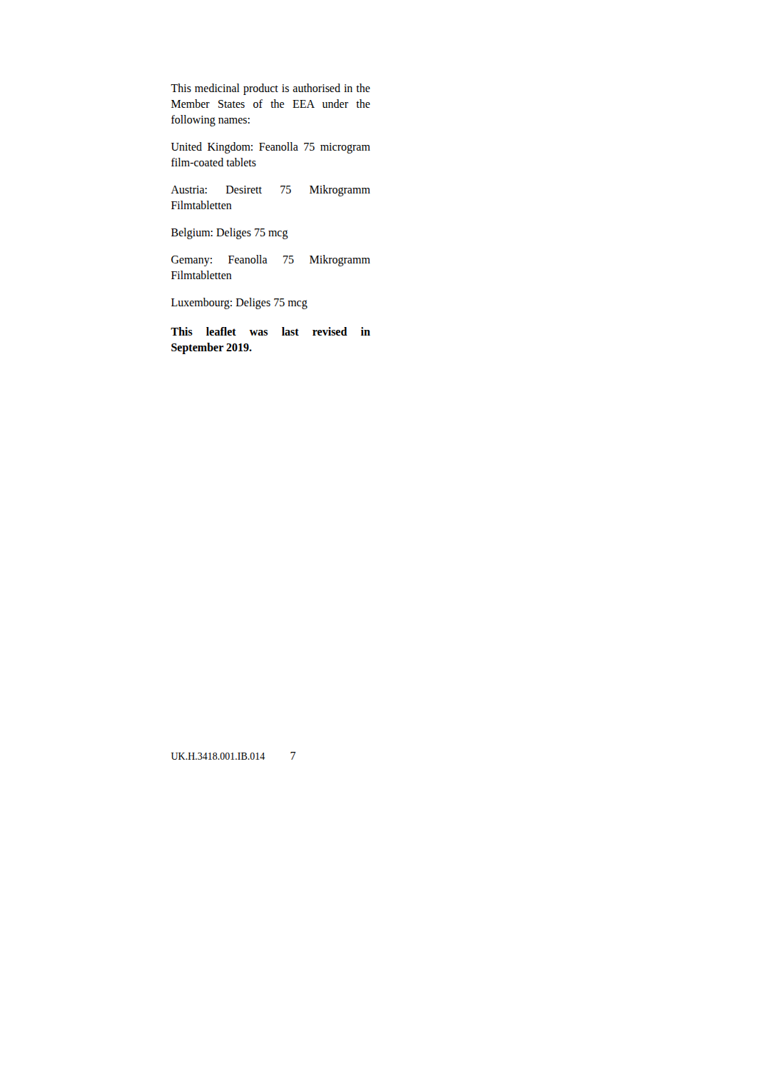This medicinal product is authorised in the Member States of the EEA under the following names:
United Kingdom: Feanolla 75 microgram film-coated tablets
Austria: Desirett 75 Mikrogramm Filmtabletten
Belgium: Deliges 75 mcg
Gemany: Feanolla 75 Mikrogramm Filmtabletten
Luxembourg: Deliges 75 mcg
This leaflet was last revised in September 2019.
UK.H.3418.001.IB.0147